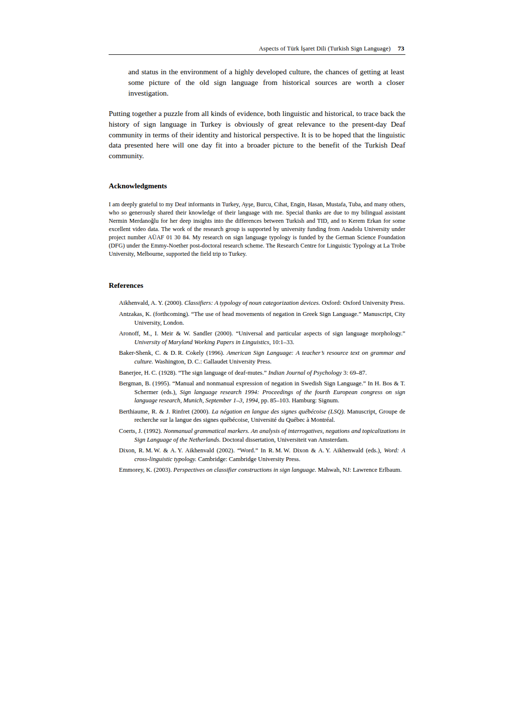Aspects of Türk İşaret Dili (Turkish Sign Language)73
and status in the environment of a highly developed culture, the chances of getting at least some picture of the old sign language from historical sources are worth a closer investigation.
Putting together a puzzle from all kinds of evidence, both linguistic and historical, to trace back the history of sign language in Turkey is obviously of great relevance to the present-day Deaf community in terms of their identity and historical perspective. It is to be hoped that the linguistic data presented here will one day fit into a broader picture to the benefit of the Turkish Deaf community.
Acknowledgments
I am deeply grateful to my Deaf informants in Turkey, Ayşe, Burcu, Cihat, Engin, Hasan, Mustafa, Tuba, and many others, who so generously shared their knowledge of their language with me. Special thanks are due to my bilingual assistant Nermin Merdanoğlu for her deep insights into the differences between Turkish and TID, and to Kerem Erkan for some excellent video data. The work of the research group is supported by university funding from Anadolu University under project number AÜAF 01 30 84. My research on sign language typology is funded by the German Science Foundation (DFG) under the Emmy-Noether post-doctoral research scheme. The Research Centre for Linguistic Typology at La Trobe University, Melbourne, supported the field trip to Turkey.
References
Aikhenvald, A. Y. (2000). Classifiers: A typology of noun categorization devices. Oxford: Oxford University Press.
Antzakas, K. (forthcoming). “The use of head movements of negation in Greek Sign Language.” Manuscript, City University, London.
Aronoff, M., I. Meir & W. Sandler (2000). “Universal and particular aspects of sign language morphology.” University of Maryland Working Papers in Linguistics, 10:1–33.
Baker-Shenk, C. & D. R. Cokely (1996). American Sign Language: A teacher’s resource text on grammar and culture. Washington, D. C.: Gallaudet University Press.
Banerjee, H. C. (1928). “The sign language of deaf-mutes.” Indian Journal of Psychology 3: 69–87.
Bergman, B. (1995). “Manual and nonmanual expression of negation in Swedish Sign Language.” In H. Bos & T. Schermer (eds.), Sign language research 1994: Proceedings of the fourth European congress on sign language research, Munich, September 1–3, 1994, pp. 85–103. Hamburg: Signum.
Berthiaume, R. & J. Rinfret (2000). La négation en langue des signes québécoise (LSQ). Manuscript, Groupe de recherche sur la langue des signes québécoise, Université du Québec à Montréal.
Coerts, J. (1992). Nonmanual grammatical markers. An analysis of interrogatives, negations and topicalizations in Sign Language of the Netherlands. Doctoral dissertation, Universiteit van Amsterdam.
Dixon, R. M. W. & A. Y. Aikhenvald (2002). “Word.” In R. M. W. Dixon & A. Y. Aikhenwald (eds.), Word: A cross-linguistic typology. Cambridge: Cambridge University Press.
Emmorey, K. (2003). Perspectives on classifier constructions in sign language. Mahwah, NJ: Lawrence Erlbaum.